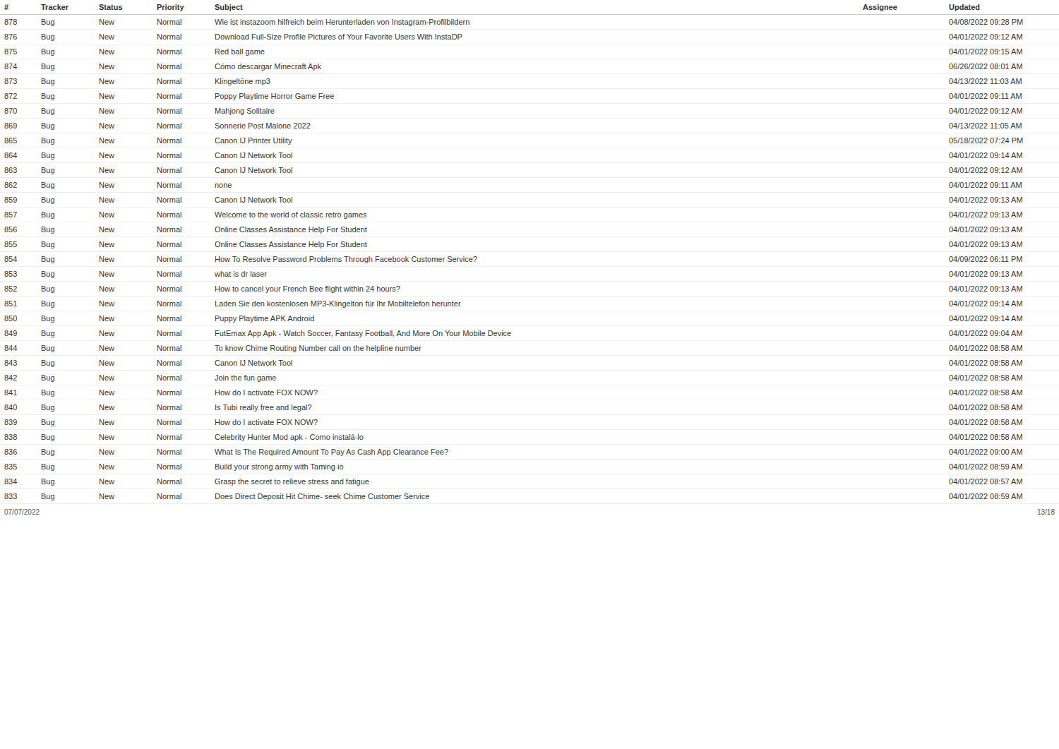| # | Tracker | Status | Priority | Subject | Assignee | Updated |
| --- | --- | --- | --- | --- | --- | --- |
| 878 | Bug | New | Normal | Wie ist instazoom hilfreich beim Herunterladen von Instagram-Profilbildern | | 04/08/2022 09:28 PM |
| 876 | Bug | New | Normal | Download Full-Size Profile Pictures of Your Favorite Users With InstaDP | | 04/01/2022 09:12 AM |
| 875 | Bug | New | Normal | Red ball game | | 04/01/2022 09:15 AM |
| 874 | Bug | New | Normal | Cómo descargar Minecraft Apk | | 06/26/2022 08:01 AM |
| 873 | Bug | New | Normal | Klingeltöne mp3 | | 04/13/2022 11:03 AM |
| 872 | Bug | New | Normal | Poppy Playtime Horror Game Free | | 04/01/2022 09:11 AM |
| 870 | Bug | New | Normal | Mahjong Solitaire | | 04/01/2022 09:12 AM |
| 869 | Bug | New | Normal | Sonnerie Post Malone 2022 | | 04/13/2022 11:05 AM |
| 865 | Bug | New | Normal | Canon IJ Printer Utility | | 05/18/2022 07:24 PM |
| 864 | Bug | New | Normal | Canon IJ Network Tool | | 04/01/2022 09:14 AM |
| 863 | Bug | New | Normal | Canon IJ Network Tool | | 04/01/2022 09:12 AM |
| 862 | Bug | New | Normal | none | | 04/01/2022 09:11 AM |
| 859 | Bug | New | Normal | Canon IJ Network Tool | | 04/01/2022 09:13 AM |
| 857 | Bug | New | Normal | Welcome to the world of classic retro games | | 04/01/2022 09:13 AM |
| 856 | Bug | New | Normal | Online Classes Assistance Help For Student | | 04/01/2022 09:13 AM |
| 855 | Bug | New | Normal | Online Classes Assistance Help For Student | | 04/01/2022 09:13 AM |
| 854 | Bug | New | Normal | How To Resolve Password Problems Through Facebook Customer Service? | | 04/09/2022 06:11 PM |
| 853 | Bug | New | Normal | what is dr laser | | 04/01/2022 09:13 AM |
| 852 | Bug | New | Normal | How to cancel your French Bee flight within 24 hours? | | 04/01/2022 09:13 AM |
| 851 | Bug | New | Normal | Laden Sie den kostenlosen MP3-Klingelton für Ihr Mobiltelefon herunter | | 04/01/2022 09:14 AM |
| 850 | Bug | New | Normal | Puppy Playtime APK Android | | 04/01/2022 09:14 AM |
| 849 | Bug | New | Normal | FutEmax App Apk - Watch Soccer, Fantasy Football, And More On Your Mobile Device | | 04/01/2022 09:04 AM |
| 844 | Bug | New | Normal | To know Chime Routing Number call on the helpline number | | 04/01/2022 08:58 AM |
| 843 | Bug | New | Normal | Canon IJ Network Tool | | 04/01/2022 08:58 AM |
| 842 | Bug | New | Normal | Join the fun game | | 04/01/2022 08:58 AM |
| 841 | Bug | New | Normal | How do I activate FOX NOW? | | 04/01/2022 08:58 AM |
| 840 | Bug | New | Normal | Is Tubi really free and legal? | | 04/01/2022 08:58 AM |
| 839 | Bug | New | Normal | How do I activate FOX NOW? | | 04/01/2022 08:58 AM |
| 838 | Bug | New | Normal | Celebrity Hunter Mod apk - Como instalá-lo | | 04/01/2022 08:58 AM |
| 836 | Bug | New | Normal | What Is The Required Amount To Pay As Cash App Clearance Fee? | | 04/01/2022 09:00 AM |
| 835 | Bug | New | Normal | Build your strong army with Taming io | | 04/01/2022 08:59 AM |
| 834 | Bug | New | Normal | Grasp the secret to relieve stress and fatigue | | 04/01/2022 08:57 AM |
| 833 | Bug | New | Normal | Does Direct Deposit Hit Chime- seek Chime Customer Service | | 04/01/2022 08:59 AM |
07/07/2022 13/18